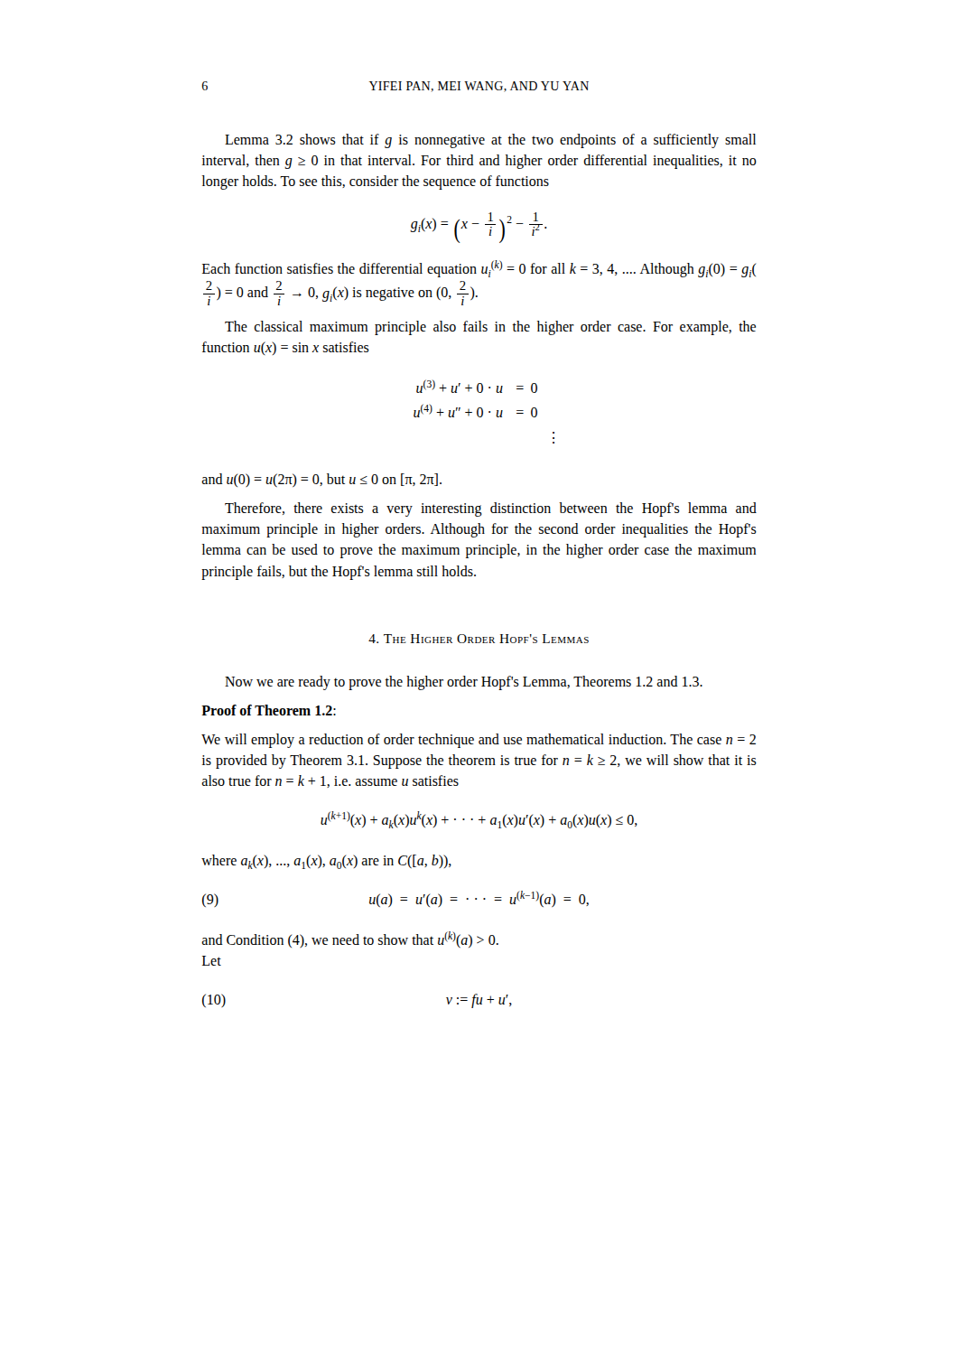6
YIFEI PAN, MEI WANG, AND YU YAN
Lemma 3.2 shows that if g is nonnegative at the two endpoints of a sufficiently small interval, then g ≥ 0 in that interval. For third and higher order differential inequalities, it no longer holds. To see this, consider the sequence of functions
gi(x) = (x − 1 i)2 − 1 i2.
Each function satisfies the differential equation ui(k) = 0 for all k = 3, 4, .... Although gi(0) = gi(2 i) = 0 and 2 i → 0, gi(x) is negative on (0, 2 i).
The classical maximum principle also fails in the higher order case. For example, the function u(x) = sin x satisfies
| u (3) + u ′ + 0 · u | = | 0 |
| u (4) + u ″ + 0 · u | = | 0 |
| | | ⋮ |
and u(0) = u(2π) = 0, but u ≤ 0 on [π, 2π].
Therefore, there exists a very interesting distinction between the Hopf's lemma and maximum principle in higher orders. Although for the second order inequalities the Hopf's lemma can be used to prove the maximum principle, in the higher order case the maximum principle fails, but the Hopf's lemma still holds.
4. The Higher Order Hopf's Lemmas
Now we are ready to prove the higher order Hopf's Lemma, Theorems 1.2 and 1.3.
Proof of Theorem 1.2:
We will employ a reduction of order technique and use mathematical induction. The case n = 2 is provided by Theorem 3.1. Suppose the theorem is true for n = k ≥ 2, we will show that it is also true for n = k + 1, i.e. assume u satisfies
u(k+1)(x) + ak(x)uk(x) + · · · + a1(x)u′(x) + a0(x)u(x) ≤ 0,
where ak(x), ..., a1(x), a0(x) are in C([a, b)),
(9)
u(a) = u′(a) = · · · = u(k−1)(a) = 0,
and Condition (4), we need to show that u(k)(a) > 0.
Let
(10)
v := fu + u′,